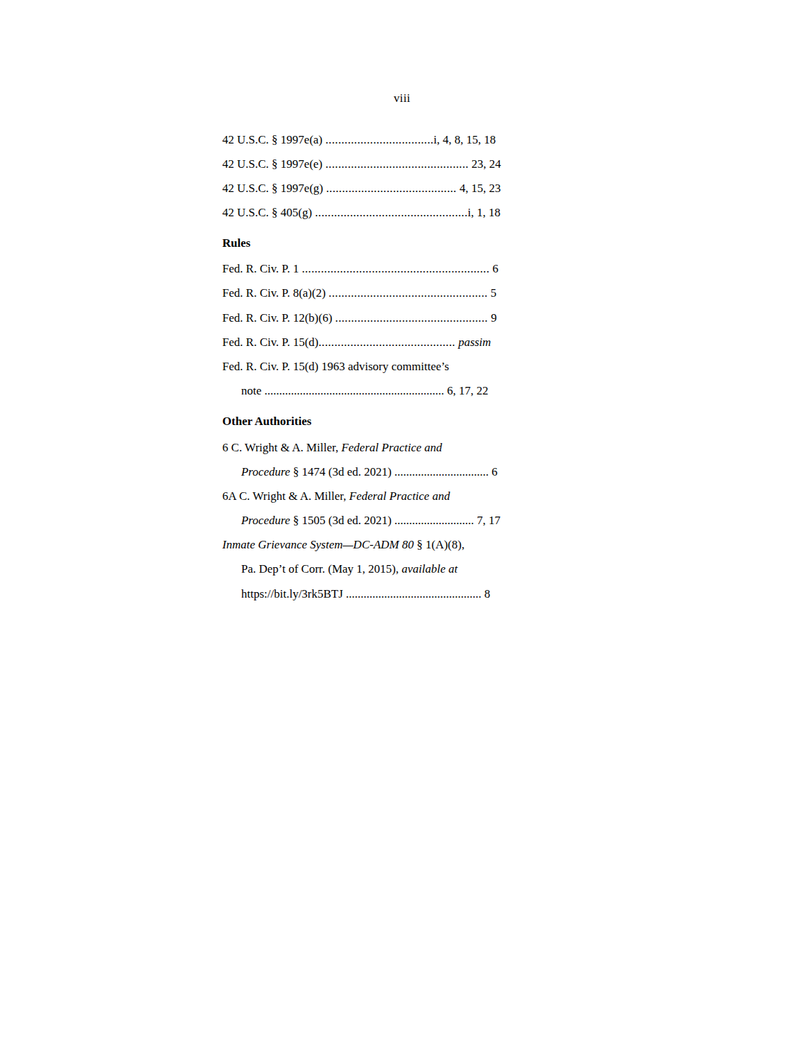viii
42 U.S.C. § 1997e(a) .................................. i, 4, 8, 15, 18
42 U.S.C. § 1997e(e) ............................................. 23, 24
42 U.S.C. § 1997e(g) ......................................... 4, 15, 23
42 U.S.C. § 405(g) ................................................ i, 1, 18
Rules
Fed. R. Civ. P. 1 ........................................................... 6
Fed. R. Civ. P. 8(a)(2) .................................................. 5
Fed. R. Civ. P. 12(b)(6) ................................................ 9
Fed. R. Civ. P. 15(d)........................................... passim
Fed. R. Civ. P. 15(d) 1963 advisory committee’s
note ............................................................. 6, 17, 22
Other Authorities
6 C. Wright & A. Miller, Federal Practice and
Procedure § 1474 (3d ed. 2021) ................................ 6
6A C. Wright & A. Miller, Federal Practice and
Procedure § 1505 (3d ed. 2021) ........................... 7, 17
Inmate Grievance System—DC-ADM 80 § 1(A)(8),
Pa. Dep’t of Corr. (May 1, 2015), available at
https://bit.ly/3rk5BTJ .............................................. 8